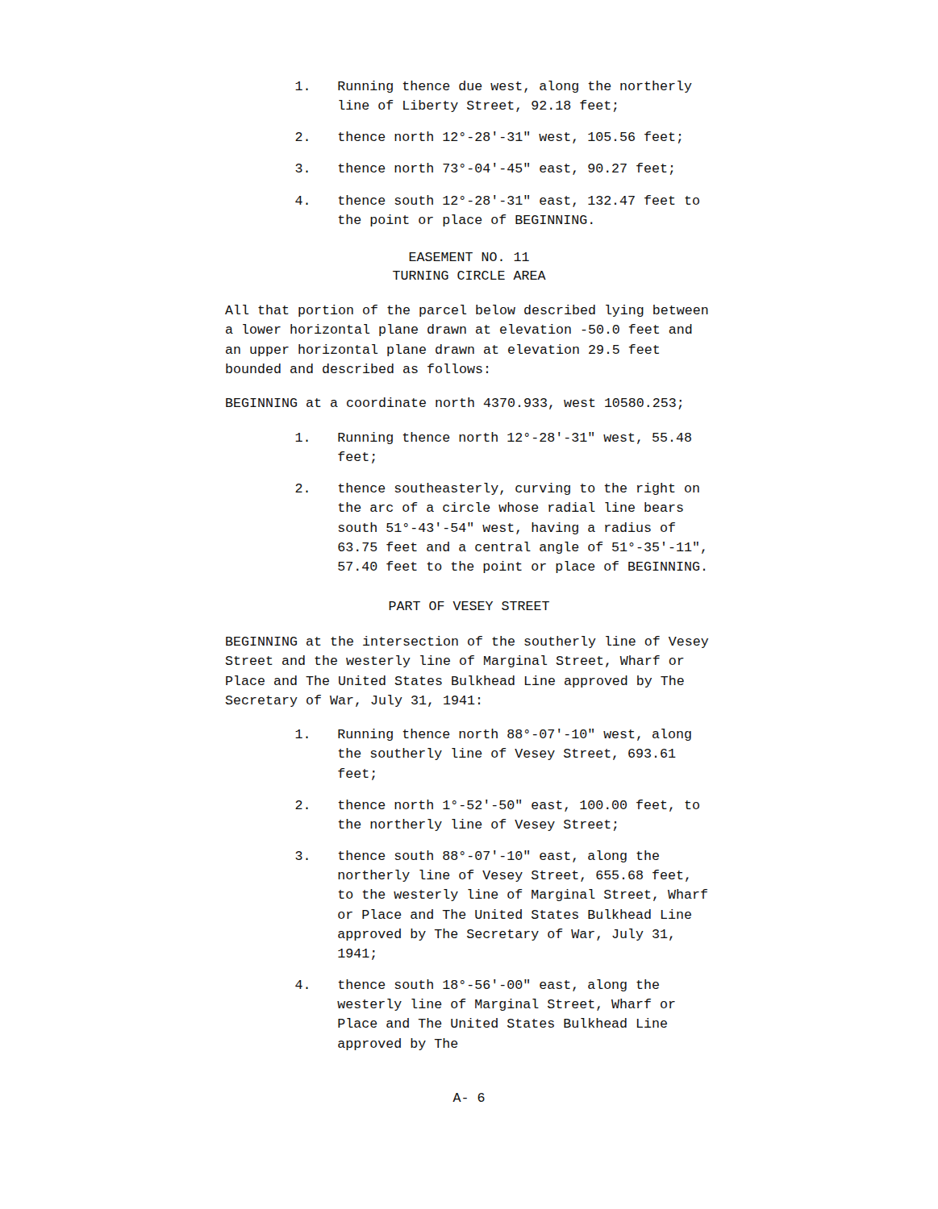1. Running thence due west, along the northerly line of Liberty Street, 92.18 feet;
2. thence north 12°-28'-31" west, 105.56 feet;
3. thence north 73°-04'-45" east, 90.27 feet;
4. thence south 12°-28'-31" east, 132.47 feet to the point or place of BEGINNING.
EASEMENT NO. 11
TURNING CIRCLE AREA
All that portion of the parcel below described lying between a lower horizontal plane drawn at elevation -50.0 feet and an upper horizontal plane drawn at elevation 29.5 feet bounded and described as follows:
BEGINNING at a coordinate north 4370.933, west 10580.253;
1. Running thence north 12°-28'-31" west, 55.48 feet;
2. thence southeasterly, curving to the right on the arc of a circle whose radial line bears south 51°-43'-54" west, having a radius of 63.75 feet and a central angle of 51°-35'-11", 57.40 feet to the point or place of BEGINNING.
PART OF VESEY STREET
BEGINNING at the intersection of the southerly line of Vesey Street and the westerly line of Marginal Street, Wharf or Place and The United States Bulkhead Line approved by The Secretary of War, July 31, 1941:
1. Running thence north 88°-07'-10" west, along the southerly line of Vesey Street, 693.61 feet;
2. thence north 1°-52'-50" east, 100.00 feet, to the northerly line of Vesey Street;
3. thence south 88°-07'-10" east, along the northerly line of Vesey Street, 655.68 feet, to the westerly line of Marginal Street, Wharf or Place and The United States Bulkhead Line approved by The Secretary of War, July 31, 1941;
4. thence south 18°-56'-00" east, along the westerly line of Marginal Street, Wharf or Place and The United States Bulkhead Line approved by The
A- 6